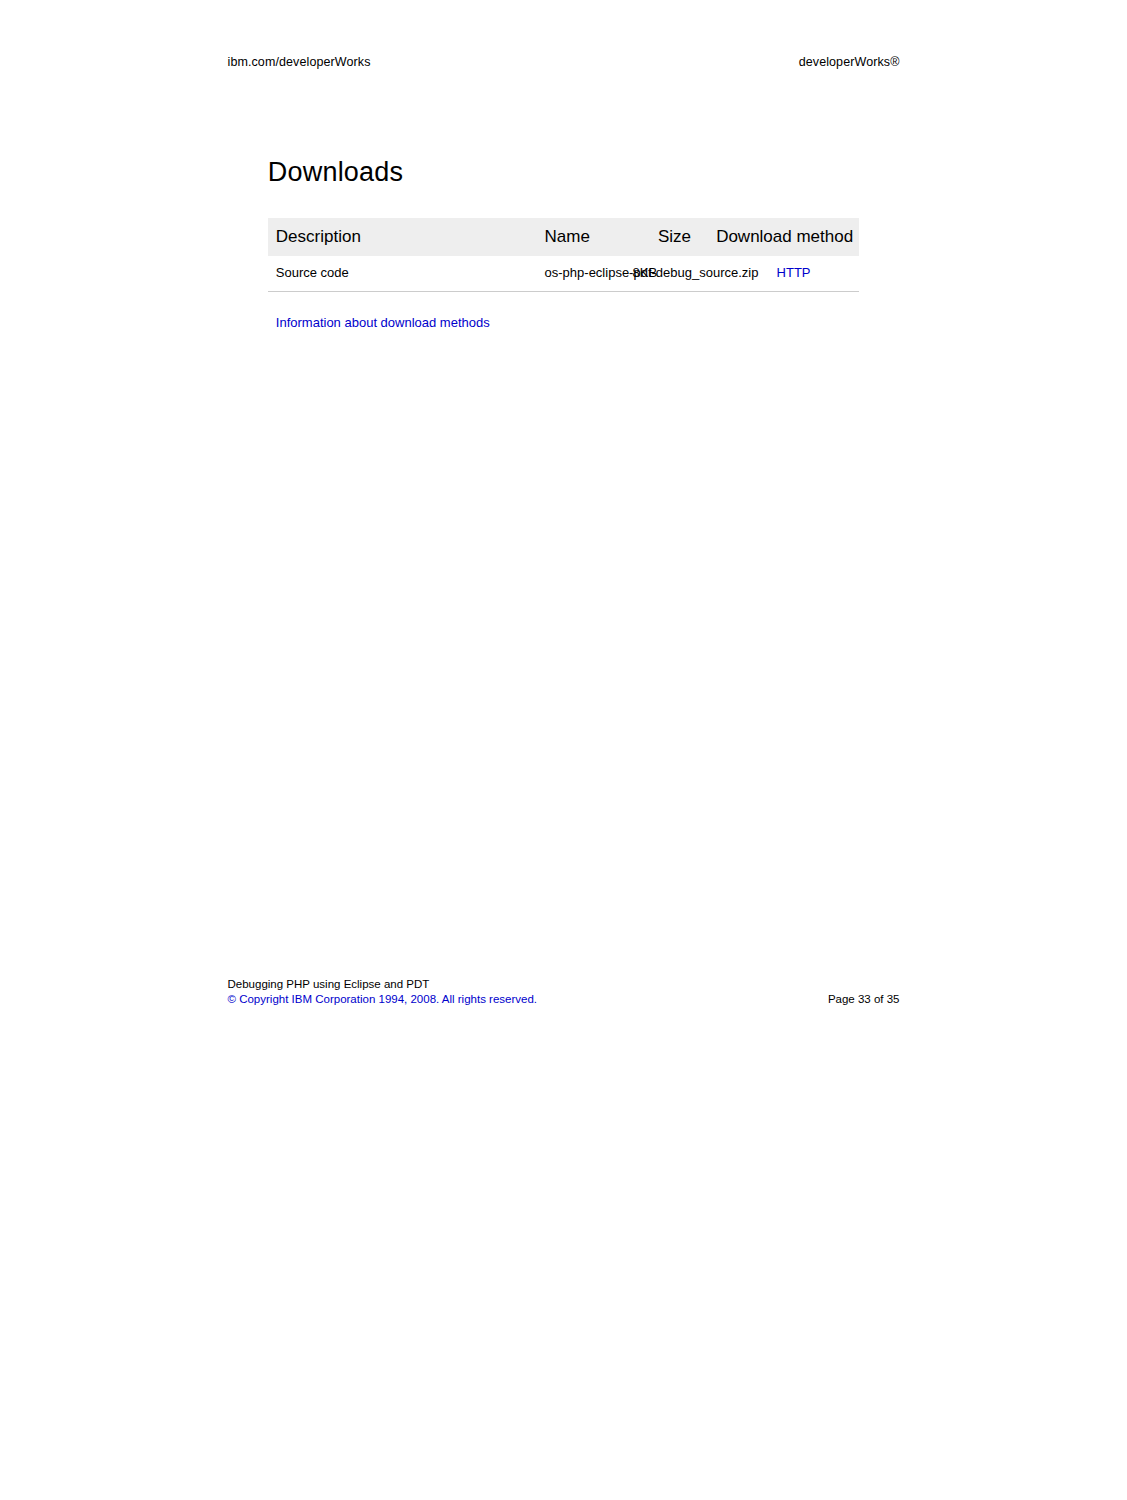ibm.com/developerWorks
developerWorks®
Downloads
| Description | Name | Size | Download method |
| --- | --- | --- | --- |
| Source code | os-php-eclipse-pdt-debug_source.zip 8KB HTTP |
Information about download methods
Debugging PHP using Eclipse and PDT © Copyright IBM Corporation 1994, 2008. All rights reserved.
Page 33 of 35